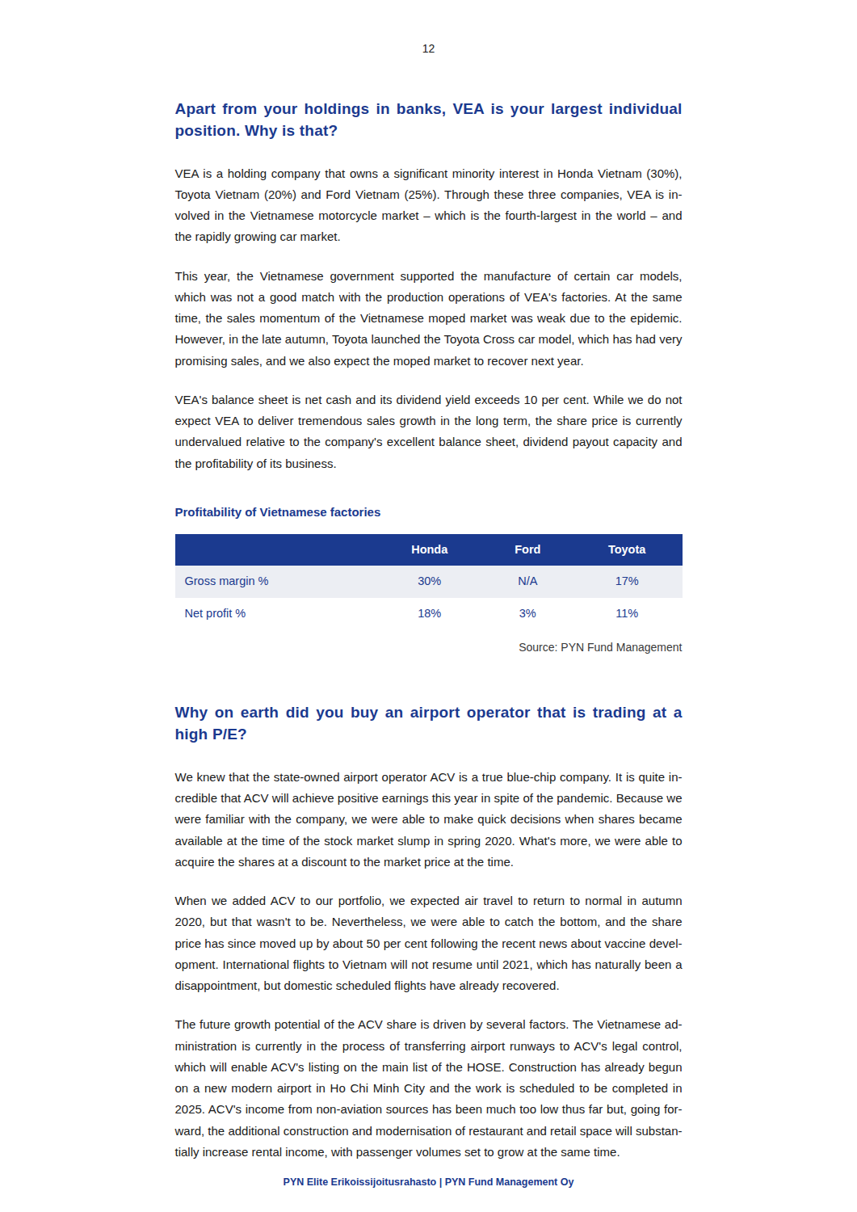12
Apart from your holdings in banks, VEA is your largest individual position. Why is that?
VEA is a holding company that owns a significant minority interest in Honda Vietnam (30%), Toyota Vietnam (20%) and Ford Vietnam (25%). Through these three companies, VEA is involved in the Vietnamese motorcycle market – which is the fourth-largest in the world – and the rapidly growing car market.
This year, the Vietnamese government supported the manufacture of certain car models, which was not a good match with the production operations of VEA's factories. At the same time, the sales momentum of the Vietnamese moped market was weak due to the epidemic. However, in the late autumn, Toyota launched the Toyota Cross car model, which has had very promising sales, and we also expect the moped market to recover next year.
VEA's balance sheet is net cash and its dividend yield exceeds 10 per cent. While we do not expect VEA to deliver tremendous sales growth in the long term, the share price is currently undervalued relative to the company's excellent balance sheet, dividend payout capacity and the profitability of its business.
Profitability of Vietnamese factories
| | Honda | Ford | Toyota |
| --- | --- | --- | --- |
| Gross margin % | 30% | N/A | 17% |
| Net profit % | 18% | 3% | 11% |
Source: PYN Fund Management
Why on earth did you buy an airport operator that is trading at a high P/E?
We knew that the state-owned airport operator ACV is a true blue-chip company. It is quite incredible that ACV will achieve positive earnings this year in spite of the pandemic. Because we were familiar with the company, we were able to make quick decisions when shares became available at the time of the stock market slump in spring 2020. What's more, we were able to acquire the shares at a discount to the market price at the time.
When we added ACV to our portfolio, we expected air travel to return to normal in autumn 2020, but that wasn't to be. Nevertheless, we were able to catch the bottom, and the share price has since moved up by about 50 per cent following the recent news about vaccine development. International flights to Vietnam will not resume until 2021, which has naturally been a disappointment, but domestic scheduled flights have already recovered.
The future growth potential of the ACV share is driven by several factors. The Vietnamese administration is currently in the process of transferring airport runways to ACV's legal control, which will enable ACV's listing on the main list of the HOSE. Construction has already begun on a new modern airport in Ho Chi Minh City and the work is scheduled to be completed in 2025. ACV's income from non-aviation sources has been much too low thus far but, going forward, the additional construction and modernisation of restaurant and retail space will substantially increase rental income, with passenger volumes set to grow at the same time.
PYN Elite Erikoissijoitusrahasto | PYN Fund Management Oy